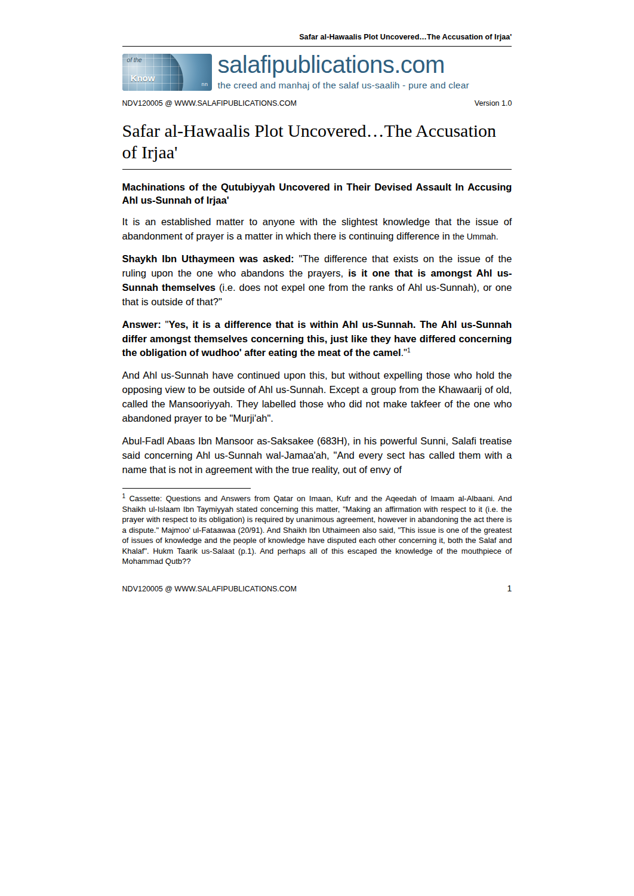Safar al-Hawaalis Plot Uncovered…The Accusation of Irjaa'
of the Know nn
salafipublications.com
the creed and manhaj of the salaf us-saalih - pure and clear
NDV120005 @ WWW.SALAFIPUBLICATIONS.COM Version 1.0
Safar al-Hawaalis Plot Uncovered…The Accusation of Irjaa'
Machinations of the Qutubiyyah Uncovered in Their Devised Assault In Accusing Ahl us-Sunnah of Irjaa'
It is an established matter to anyone with the slightest knowledge that the issue of abandonment of prayer is a matter in which there is continuing difference in the Ummah.
Shaykh Ibn Uthaymeen was asked: "The difference that exists on the issue of the ruling upon the one who abandons the prayers, is it one that is amongst Ahl us-Sunnah themselves (i.e. does not expel one from the ranks of Ahl us-Sunnah), or one that is outside of that?"
Answer: "Yes, it is a difference that is within Ahl us-Sunnah. The Ahl us-Sunnah differ amongst themselves concerning this, just like they have differed concerning the obligation of wudhoo' after eating the meat of the camel."1
And Ahl us-Sunnah have continued upon this, but without expelling those who hold the opposing view to be outside of Ahl us-Sunnah. Except a group from the Khawaarij of old, called the Mansooriyyah. They labelled those who did not make takfeer of the one who abandoned prayer to be "Murji'ah".
Abul-Fadl Abaas Ibn Mansoor as-Saksakee (683H), in his powerful Sunni, Salafi treatise said concerning Ahl us-Sunnah wal-Jamaa'ah, "And every sect has called them with a name that is not in agreement with the true reality, out of envy of
1 Cassette: Questions and Answers from Qatar on Imaan, Kufr and the Aqeedah of Imaam al-Albaani. And Shaikh ul-Islaam Ibn Taymiyyah stated concerning this matter, "Making an affirmation with respect to it (i.e. the prayer with respect to its obligation) is required by unanimous agreement, however in abandoning the act there is a dispute." Majmoo' ul-Fataawaa (20/91). And Shaikh Ibn Uthaimeen also said, "This issue is one of the greatest of issues of knowledge and the people of knowledge have disputed each other concerning it, both the Salaf and Khalaf". Hukm Taarik us-Salaat (p.1). And perhaps all of this escaped the knowledge of the mouthpiece of Mohammad Qutb??
NDV120005 @ WWW.SALAFIPUBLICATIONS.COM 1